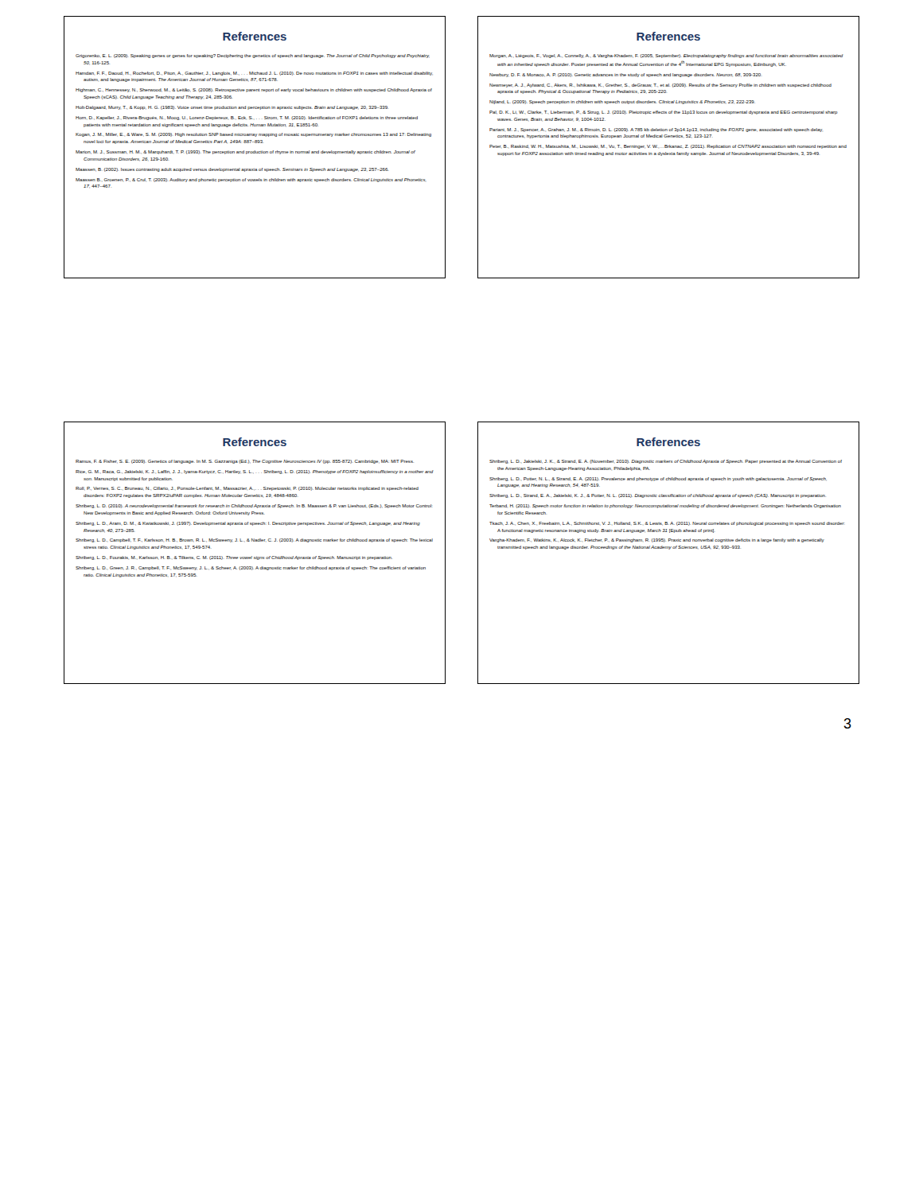References
Grigorenko, E. L. (2009). Speaking genes or genes for speaking? Deciphering the genetics of speech and language. The Journal of Child Psychology and Psychiatry, 50, 116-125.
Hamdan, F. F., Daoud, H., Rochefort, D., Piton, A., Gauthier, J., Langlois, M., . . . Michaud J. L. (2010). De novo mutations in FOXP1 in cases with intellectual disability, autism, and language impairment. The American Journal of Human Genetics, 87, 671-678.
Highman, C., Hennessey, N., Sherwood, M., & Leitão, S. (2008). Retrospective parent report of early vocal behaviours in children with suspected Childhood Apraxia of Speech (sCAS). Child Language Teaching and Therapy, 24, 285-306.
Holt-Dalgaard, Murry, T., & Kopp, H. G. (1983). Voice onset time production and perception in apraxic subjects. Brain and Language, 20, 329–339.
Horn, D., Kapeller, J., Rivera-Brugués, N., Moog, U., Lorenz-Depiereux, B., Eck, S., . . . Strom, T. M. (2010). Identification of FOXP1 deletions in three unrelated patients with mental retardation and significant speech and language deficits. Human Mutation, 31, E1851-60.
Kogan, J. M., Miller, E., & Ware, S. M. (2009). High resolution SNP based microarray mapping of mosaic supernumerary marker chromosomes 13 and 17: Delineating novel loci for apraxia. American Journal of Medical Genetics Part A, 149A: 887–893.
Marion, M. J., Sussman, H. M., & Marquhardt, T. P. (1993). The perception and production of rhyme in normal and developmentally apraxic children. Journal of Communication Disorders, 26, 129-160.
Maassen, B. (2002). Issues contrasting adult acquired versus developmental apraxia of speech. Seminars in Speech and Language, 23, 257–266.
Maassen B., Groenen, P., & Crul, T. (2003). Auditory and phonetic perception of vowels in children with apraxic speech disorders. Clinical Linguistics and Phonetics, 17, 447–467.
References
Morgan, A., Liégeois, F., Vogel, A., Connelly, A., & Vargha-Khadem, F. (2005, September). Electropalatography findings and functional brain abnormalities associated with an inherited speech disorder. Poster presented at the Annual Convention of the 4th International EPG Symposium, Edinburgh, UK.
Newbury, D. F. & Monaco, A. P. (2010). Genetic advances in the study of speech and language disorders. Neuron, 68, 309-320.
Newmeyer, A. J., Aylward, C., Akers, R., Ishikawa, K., Grether, S., deGrauw, T., et al. (2009). Results of the Sensory Profile in children with suspected childhood apraxia of speech. Physical & Occupational Therapy in Pediatrics, 29, 205-220.
Nijland, L. (2009). Speech perception in children with speech output disorders. Clinical Linguistics & Phonetics, 23, 222-239.
Pal, D. K., Li, W., Clarke, T., Lieberman, P., & Strug, L. J. (2010). Pleiotropic effects of the 11p13 locus on developmental dyspraxia and EEG centrotemporal sharp waves. Genes, Brain, and Behavior, 9, 1004-1012.
Pariani, M. J., Spencer, A., Grahan, J. M., & Rimoin, D. L. (2009). A 785 kb deletion of 3p14.1p13, including the FOXP1 gene, associated with speech delay, contractures, hypertonia and blepharophimosis. European Journal of Medical Genetics, 52, 123-127.
Peter, B., Raskind, W. H., Matsushita, M., Lisowski, M., Vu, T., Berninger, V. W.,…Brkanac, Z. (2011). Replication of CNTNAP2 association with nonword repetition and support for FOXP2 association with timed reading and motor activities in a dyslexia family sample. Journal of Neurodevelopmental Disorders, 3, 39-49.
References
Ramus, F. & Fisher, S. E. (2009). Genetics of language. In M. S. Gazzaniga (Ed.), The Cognitive Neurosciences IV (pp. 855-872). Cambridge, MA: MIT Press.
Rice, G. M., Raca, G., Jakielski, K. J., Laffin, J. J., Iyama-Kurtycz, C., Hartley, S. L., . . . Shriberg, L. D. (2011). Phenotype of FOXP2 haploinsufficiency in a mother and son. Manuscript submitted for publication.
Roll, P., Vernes, S. C., Bruneau, N., Cillario, J., Ponsole-Lenfant, M., Massacrier, A.,. . . Szepetowski, P. (2010). Molecular networks implicated in speech-related disorders: FOXP2 regulates the SRPX2/uPAR complex. Human Molecular Genetics, 19, 4848-4860.
Shriberg, L. D. (2010). A neurodevelopmental framework for research in Childhood Apraxia of Speech. In B. Maassen & P. van Lieshout, (Eds.), Speech Motor Control: New Developments in Basic and Applied Research. Oxford: Oxford University Press.
Shriberg, L. D., Aram, D. M., & Kwiatkowski, J. (1997). Developmental apraxia of speech: I. Descriptive perspectives. Journal of Speech, Language, and Hearing Research, 40, 273–285.
Shriberg, L. D., Campbell, T. F., Karlsson, H. B., Brown, R. L., McSweeny, J. L., & Nadler, C. J. (2003). A diagnostic marker for childhood apraxia of speech: The lexical stress ratio. Clinical Linguistics and Phonetics, 17, 549-574.
Shriberg, L. D., Fourakis, M., Karlsson, H. B., & Tilkens, C. M. (2011). Three vowel signs of Chidlhood Apraxia of Speech. Manuscript in preparation.
Shriberg, L. D., Green, J. R., Campbell, T. F., McSweeny, J. L., & Scheer, A. (2003). A diagnostic marker for childhood apraxia of speech: The coefficient of variation ratio. Clinical Linguistics and Phonetics, 17, 575-595.
References
Shriberg, L. D., Jakielski, J. K., & Strand, E. A. (November, 2010). Diagnostic markers of Childhood Apraxia of Speech. Paper presented at the Annual Convention of the American Speech-Language-Hearing Association, Philadelphia, PA.
Shriberg, L. D., Potter, N. L., & Strand, E. A. (2011). Prevalence and phenotype of childhood apraxia of speech in youth with galactosemia. Journal of Speech, Language, and Hearing Research, 54, 487-519.
Shriberg, L. D., Strand, E. A., Jakielski, K. J., & Potter, N. L. (2011). Diagnostic classification of childhood apraxia of speech (CAS). Manuscript in preparation.
Terband, H. (2011). Speech motor function in relation to phonology: Neurocomputational modeling of disordered development. Groningen: Netherlands Organisation for Scientific Research.
Tkach, J. A., Chen, X., Freebairn, L.A., Schmithorst, V. J., Holland, S.K., & Lewis, B. A. (2011). Neural correlates of phonological processing in speech sound disorder: A functional magnetic resonance imaging study. Brain and Language, March 31 [Epub ahead of print].
Vargha-Khadem, F., Watkins, K., Alcock, K., Fletcher, P., & Passingham, R. (1995). Praxic and nonverbal cognitive deficits in a large family with a genetically transmitted speech and language disorder. Proceedings of the National Academy of Sciences, USA, 92, 930–933.
3